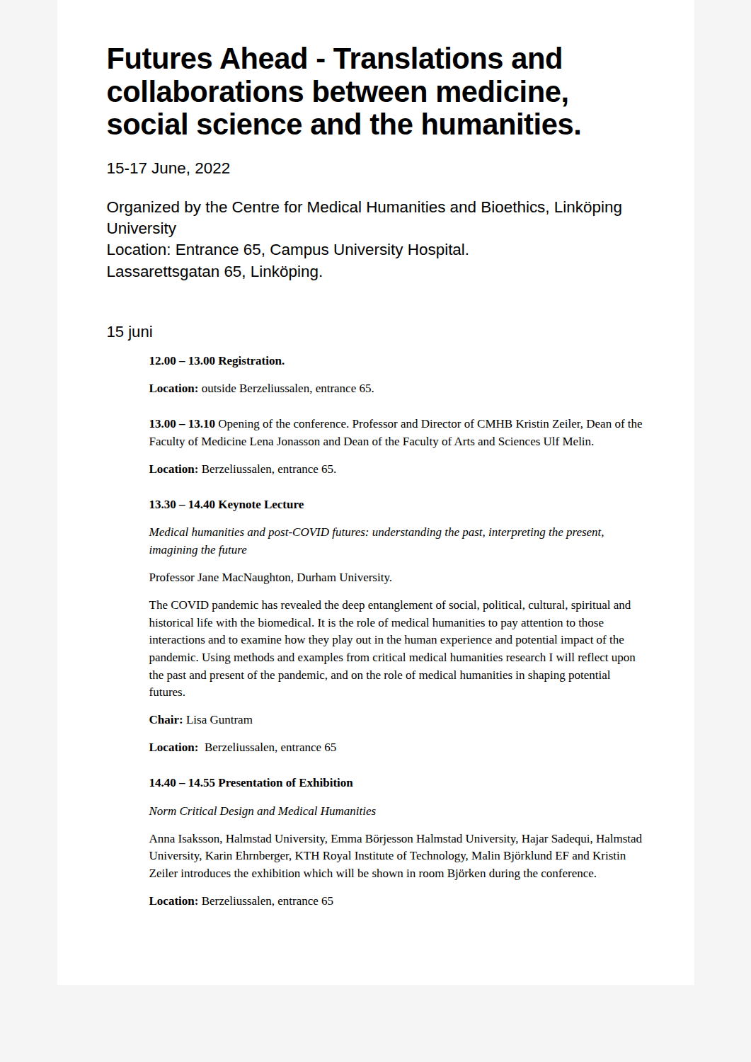Futures Ahead - Translations and collaborations between medicine, social science and the humanities.
15-17 June, 2022
Organized by the Centre for Medical Humanities and Bioethics, Linköping University
Location: Entrance 65, Campus University Hospital.
Lassarettsgatan 65, Linköping.
15 juni
12.00 – 13.00 Registration.
Location: outside Berzeliussalen, entrance 65.
13.00 – 13.10 Opening of the conference. Professor and Director of CMHB Kristin Zeiler, Dean of the Faculty of Medicine Lena Jonasson and Dean of the Faculty of Arts and Sciences Ulf Melin.
Location: Berzeliussalen, entrance 65.
13.30 – 14.40 Keynote Lecture
Medical humanities and post-COVID futures: understanding the past, interpreting the present, imagining the future
Professor Jane MacNaughton, Durham University.
The COVID pandemic has revealed the deep entanglement of social, political, cultural, spiritual and historical life with the biomedical. It is the role of medical humanities to pay attention to those interactions and to examine how they play out in the human experience and potential impact of the pandemic. Using methods and examples from critical medical humanities research I will reflect upon the past and present of the pandemic, and on the role of medical humanities in shaping potential futures.
Chair: Lisa Guntram
Location: Berzeliussalen, entrance 65
14.40 – 14.55 Presentation of Exhibition
Norm Critical Design and Medical Humanities
Anna Isaksson, Halmstad University, Emma Börjesson Halmstad University, Hajar Sadequi, Halmstad University, Karin Ehrnberger, KTH Royal Institute of Technology, Malin Björklund EF and Kristin Zeiler introduces the exhibition which will be shown in room Björken during the conference.
Location: Berzeliussalen, entrance 65